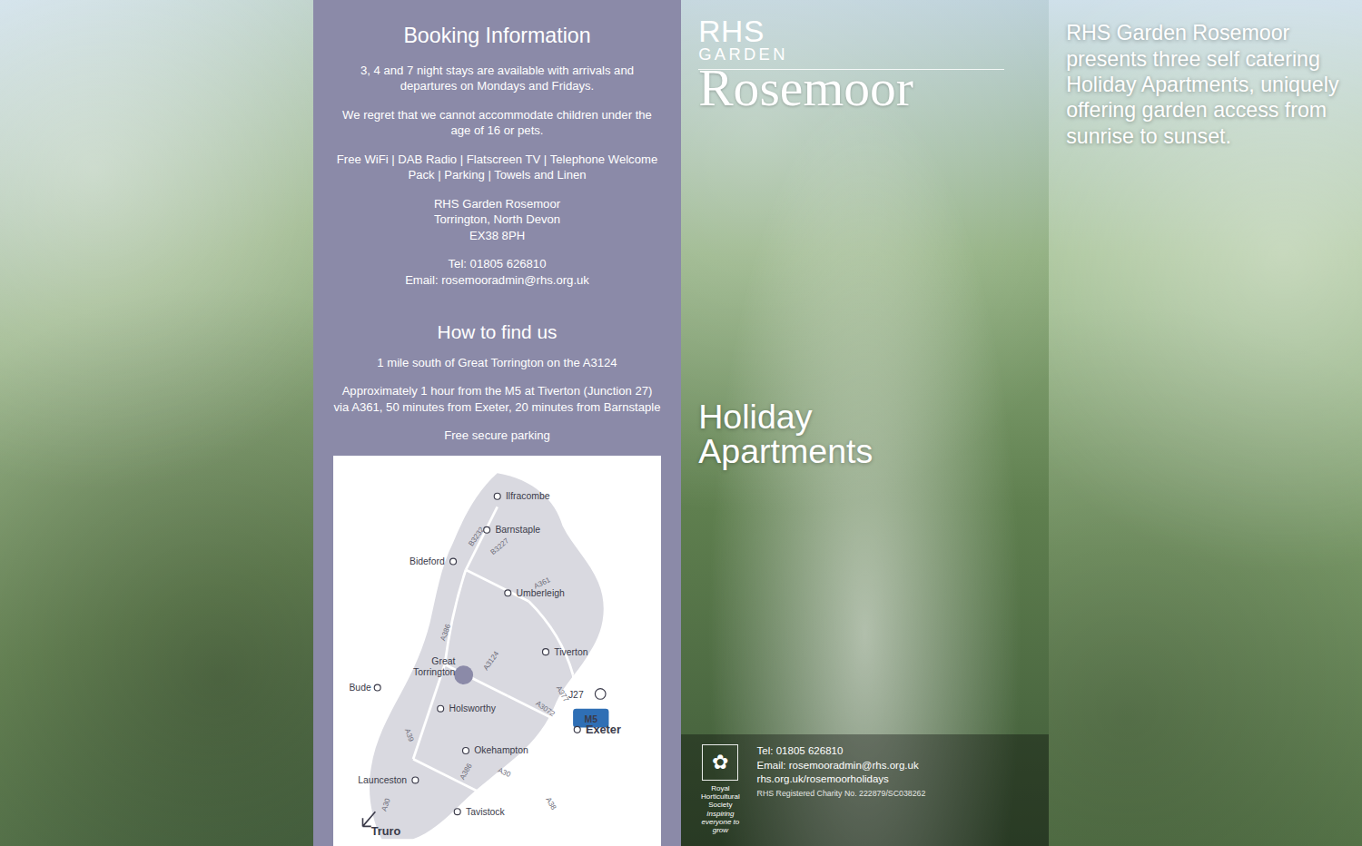Booking Information
3, 4 and 7 night stays are available with arrivals and departures on Mondays and Fridays.
We regret that we cannot accommodate children under the age of 16 or pets.
Free WiFi | DAB Radio | Flatscreen TV | Telephone Welcome Pack | Parking | Towels and Linen
RHS Garden Rosemoor
Torrington, North Devon
EX38 8PH
Tel: 01805 626810
Email: rosemooradmin@rhs.org.uk
How to find us
1 mile south of Great Torrington on the A3124
Approximately 1 hour from the M5 at Tiverton (Junction 27) via A361, 50 minutes from Exeter, 20 minutes from Barnstaple
Free secure parking
Location map M5 J27 Ilfracombe Barnstaple Bideford Umberleigh Tiverton Bude Holsworthy Okehampton Exeter Launceston Tavistock Truro Great Torrington B3232 B3227 A361 A386 A3124 A377 A3072 A39 A30 A386 A30 A38
RHS
GARDEN
Rosemoor
Holiday Apartments
✿
Royal
Horticultural
Society
Inspiring everyone to grow
Tel: 01805 626810
Email: rosemooradmin@rhs.org.uk
rhs.org.uk/rosemoorholidays RHS Registered Charity No. 222879/SC038262
RHS Garden Rosemoor presents three self catering Holiday Apartments, uniquely offering garden access from sunrise to sunset.